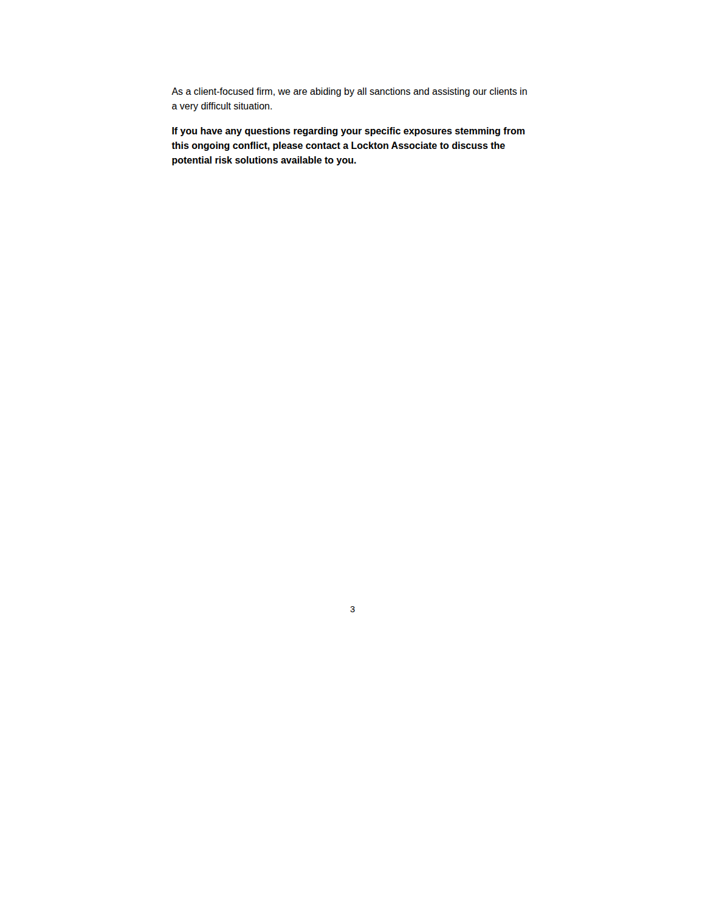As a client-focused firm, we are abiding by all sanctions and assisting our clients in a very difficult situation.
If you have any questions regarding your specific exposures stemming from this ongoing conflict, please contact a Lockton Associate to discuss the potential risk solutions available to you.
3